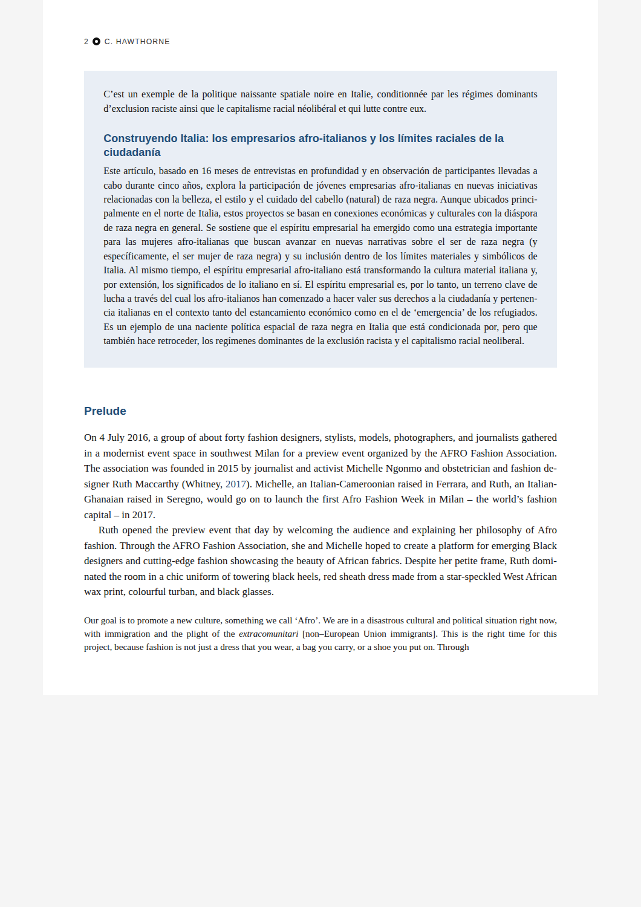2 C. Hawthorne
C’est un exemple de la politique naissante spatiale noire en Italie, conditionnée par les régimes dominants d’exclusion raciste ainsi que le capitalisme racial néolibéral et qui lutte contre eux.
Construyendo Italia: los empresarios afro-italianos y los límites raciales de la ciudadanía
Este artículo, basado en 16 meses de entrevistas en profundidad y en observación de participantes llevadas a cabo durante cinco años, explora la participación de jóvenes empresarias afro-italianas en nuevas iniciativas relacionadas con la belleza, el estilo y el cuidado del cabello (natural) de raza negra. Aunque ubicados principalmente en el norte de Italia, estos proyectos se basan en conexiones económicas y culturales con la diáspora de raza negra en general. Se sostiene que el espíritu empresarial ha emergido como una estrategia importante para las mujeres afro-italianas que buscan avanzar en nuevas narrativas sobre el ser de raza negra (y específicamente, el ser mujer de raza negra) y su inclusión dentro de los límites materiales y simbólicos de Italia. Al mismo tiempo, el espíritu empresarial afro-italiano está transformando la cultura material italiana y, por extensión, los significados de lo italiano en sí. El espíritu empresarial es, por lo tanto, un terreno clave de lucha a través del cual los afro-italianos han comenzado a hacer valer sus derechos a la ciudadanía y pertenencia italianas en el contexto tanto del estancamiento económico como en el de ‘emergencia’ de los refugiados. Es un ejemplo de una naciente política espacial de raza negra en Italia que está condicionada por, pero que también hace retroceder, los regímenes dominantes de la exclusión racista y el capitalismo racial neoliberal.
Prelude
On 4 July 2016, a group of about forty fashion designers, stylists, models, photographers, and journalists gathered in a modernist event space in southwest Milan for a preview event organized by the AFRO Fashion Association. The association was founded in 2015 by journalist and activist Michelle Ngonmo and obstetrician and fashion designer Ruth Maccarthy (Whitney, 2017). Michelle, an Italian-Cameroonian raised in Ferrara, and Ruth, an Italian-Ghanaian raised in Seregno, would go on to launch the first Afro Fashion Week in Milan – the world’s fashion capital – in 2017.
Ruth opened the preview event that day by welcoming the audience and explaining her philosophy of Afro fashion. Through the AFRO Fashion Association, she and Michelle hoped to create a platform for emerging Black designers and cutting-edge fashion showcasing the beauty of African fabrics. Despite her petite frame, Ruth dominated the room in a chic uniform of towering black heels, red sheath dress made from a star-speckled West African wax print, colourful turban, and black glasses.
Our goal is to promote a new culture, something we call ‘Afro’. We are in a disastrous cultural and political situation right now, with immigration and the plight of the extracomunitari [non–European Union immigrants]. This is the right time for this project, because fashion is not just a dress that you wear, a bag you carry, or a shoe you put on. Through